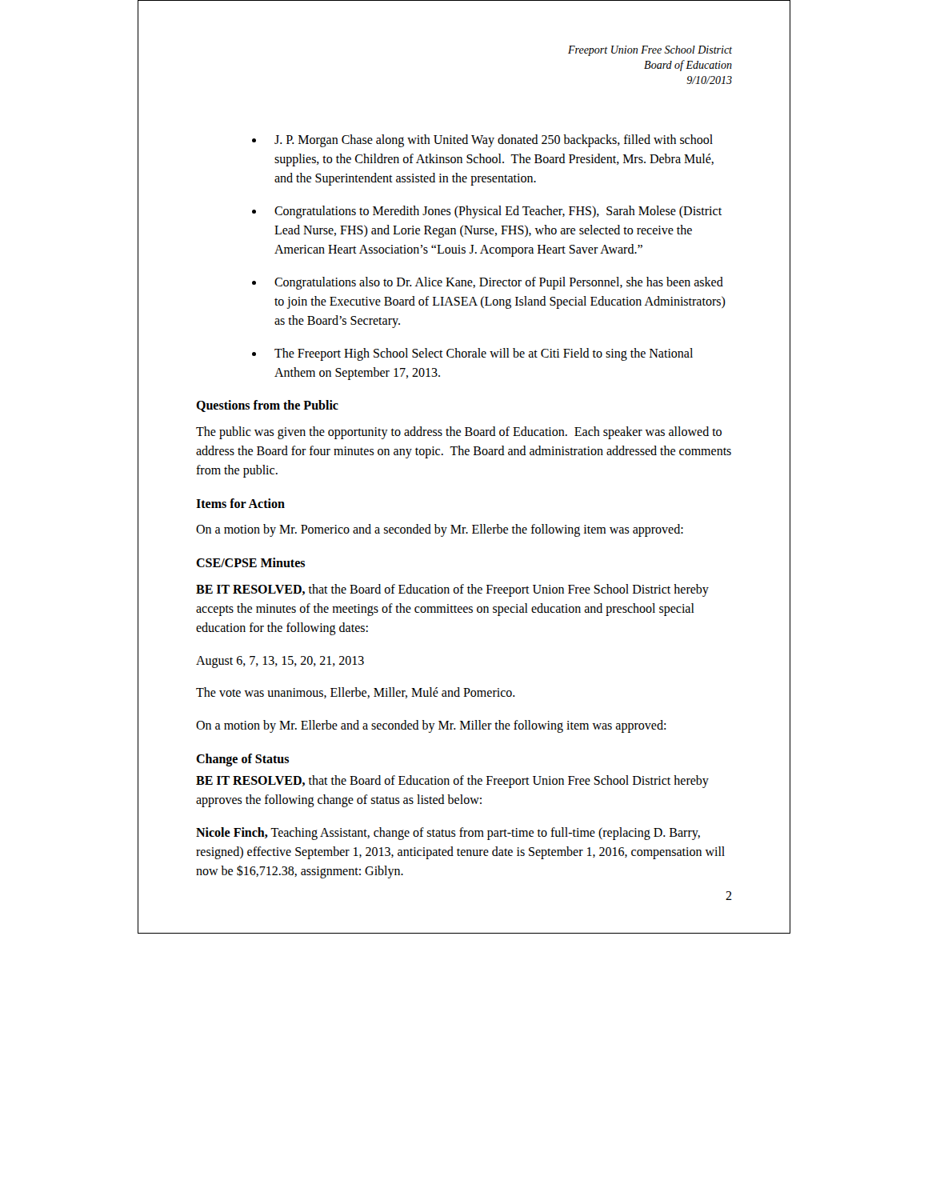Freeport Union Free School District
Board of Education
9/10/2013
J. P. Morgan Chase along with United Way donated 250 backpacks, filled with school supplies, to the Children of Atkinson School. The Board President, Mrs. Debra Mulé, and the Superintendent assisted in the presentation.
Congratulations to Meredith Jones (Physical Ed Teacher, FHS), Sarah Molese (District Lead Nurse, FHS) and Lorie Regan (Nurse, FHS), who are selected to receive the American Heart Association’s “Louis J. Acompora Heart Saver Award.”
Congratulations also to Dr. Alice Kane, Director of Pupil Personnel, she has been asked to join the Executive Board of LIASEA (Long Island Special Education Administrators) as the Board’s Secretary.
The Freeport High School Select Chorale will be at Citi Field to sing the National Anthem on September 17, 2013.
Questions from the Public
The public was given the opportunity to address the Board of Education. Each speaker was allowed to address the Board for four minutes on any topic. The Board and administration addressed the comments from the public.
Items for Action
On a motion by Mr. Pomerico and a seconded by Mr. Ellerbe the following item was approved:
CSE/CPSE Minutes
BE IT RESOLVED, that the Board of Education of the Freeport Union Free School District hereby accepts the minutes of the meetings of the committees on special education and preschool special education for the following dates:
August 6, 7, 13, 15, 20, 21, 2013
The vote was unanimous, Ellerbe, Miller, Mulé and Pomerico.
On a motion by Mr. Ellerbe and a seconded by Mr. Miller the following item was approved:
Change of Status
BE IT RESOLVED, that the Board of Education of the Freeport Union Free School District hereby approves the following change of status as listed below:
Nicole Finch, Teaching Assistant, change of status from part-time to full-time (replacing D. Barry, resigned) effective September 1, 2013, anticipated tenure date is September 1, 2016, compensation will now be $16,712.38, assignment: Giblyn.
2